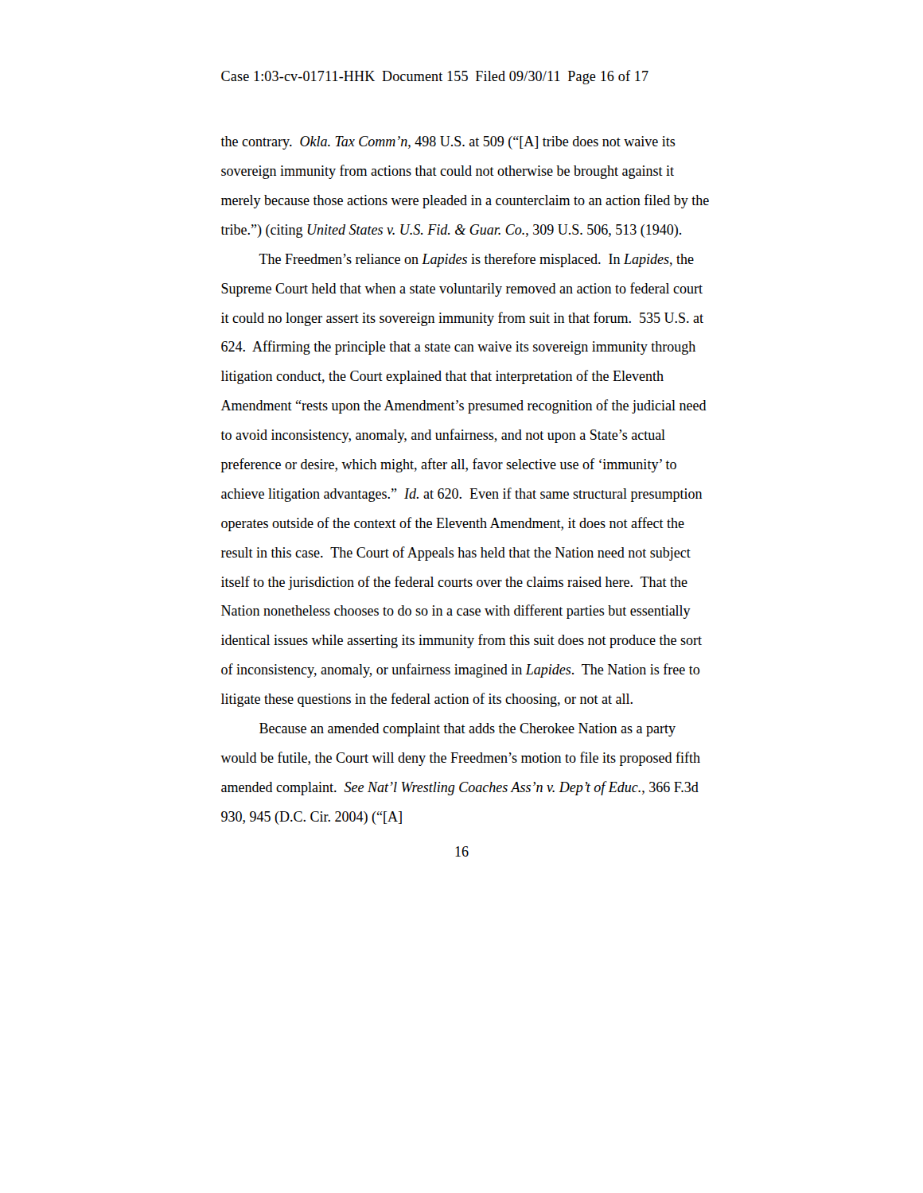Case 1:03-cv-01711-HHK Document 155 Filed 09/30/11 Page 16 of 17
the contrary. Okla. Tax Comm’n, 498 U.S. at 509 (“[A] tribe does not waive its sovereign immunity from actions that could not otherwise be brought against it merely because those actions were pleaded in a counterclaim to an action filed by the tribe.”) (citing United States v. U.S. Fid. & Guar. Co., 309 U.S. 506, 513 (1940).
The Freedmen’s reliance on Lapides is therefore misplaced. In Lapides, the Supreme Court held that when a state voluntarily removed an action to federal court it could no longer assert its sovereign immunity from suit in that forum. 535 U.S. at 624. Affirming the principle that a state can waive its sovereign immunity through litigation conduct, the Court explained that that interpretation of the Eleventh Amendment “rests upon the Amendment’s presumed recognition of the judicial need to avoid inconsistency, anomaly, and unfairness, and not upon a State’s actual preference or desire, which might, after all, favor selective use of ‘immunity’ to achieve litigation advantages.” Id. at 620. Even if that same structural presumption operates outside of the context of the Eleventh Amendment, it does not affect the result in this case. The Court of Appeals has held that the Nation need not subject itself to the jurisdiction of the federal courts over the claims raised here. That the Nation nonetheless chooses to do so in a case with different parties but essentially identical issues while asserting its immunity from this suit does not produce the sort of inconsistency, anomaly, or unfairness imagined in Lapides. The Nation is free to litigate these questions in the federal action of its choosing, or not at all.
Because an amended complaint that adds the Cherokee Nation as a party would be futile, the Court will deny the Freedmen’s motion to file its proposed fifth amended complaint. See Nat’l Wrestling Coaches Ass’n v. Dep’t of Educ., 366 F.3d 930, 945 (D.C. Cir. 2004) (“[A]
16